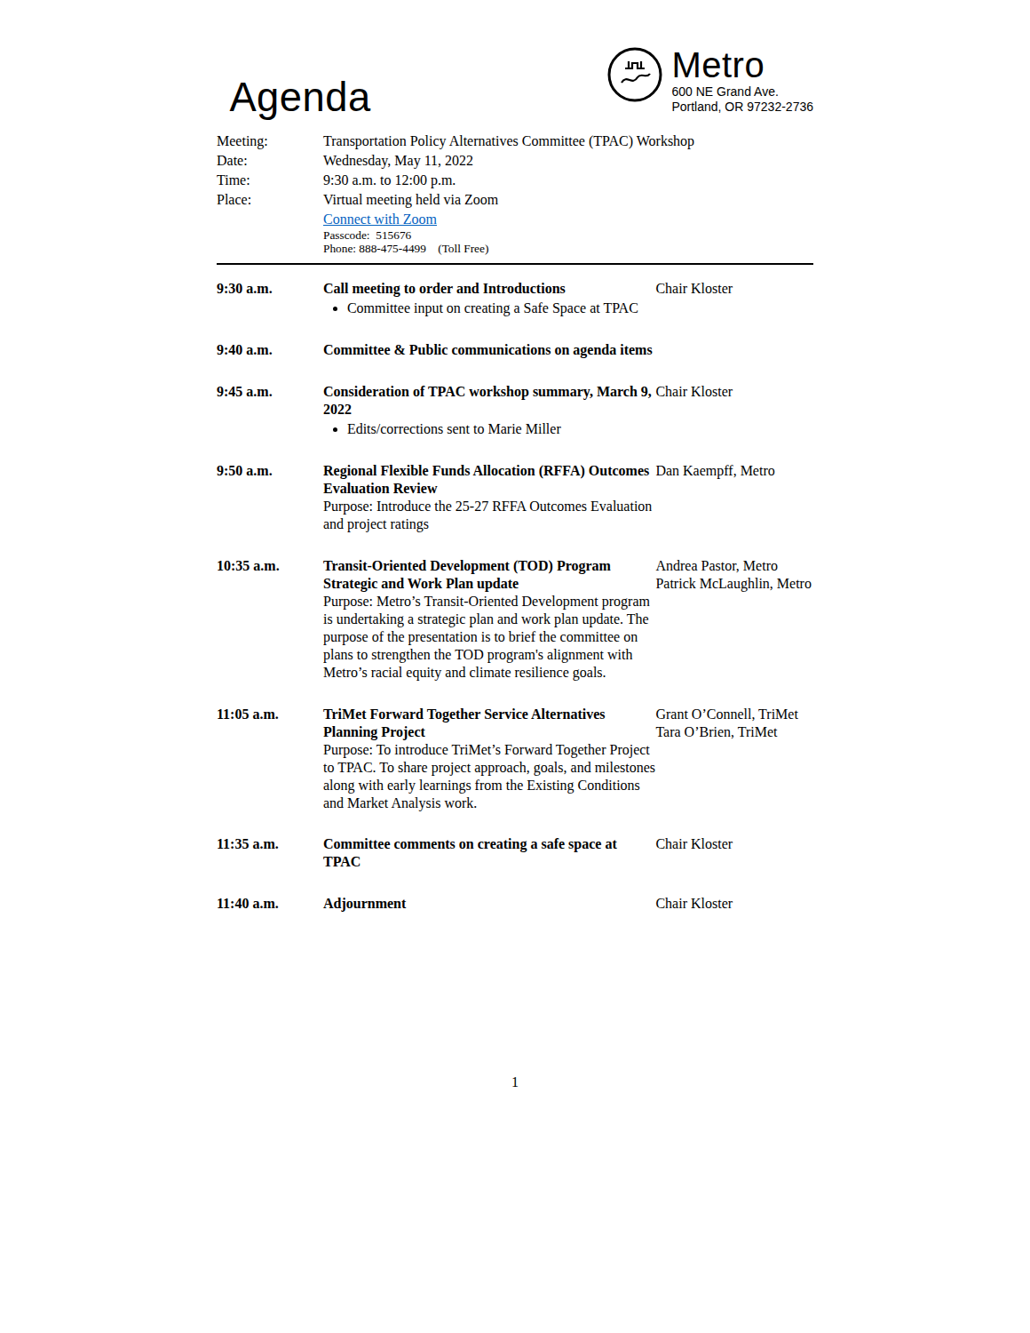Agenda
Metro
600 NE Grand Ave.
Portland, OR 97232-2736
| Meeting: | Transportation Policy Alternatives Committee (TPAC) Workshop |
| Date: | Wednesday, May 11, 2022 |
| Time: | 9:30 a.m. to 12:00 p.m. |
| Place: | Virtual meeting held via Zoom |
| | Connect with Zoom Passcode: 515676 Phone: 888-475-4499 (Toll Free) |
| 9:30 a.m. | Call meeting to order and Introductions Committee input on creating a Safe Space at TPAC | Chair Kloster |
| 9:40 a.m. | Committee & Public communications on agenda items | |
| 9:45 a.m. | Consideration of TPAC workshop summary, March 9, 2022 Edits/corrections sent to Marie Miller | Chair Kloster |
| 9:50 a.m. | Regional Flexible Funds Allocation (RFFA) Outcomes Evaluation Review Purpose: Introduce the 25-27 RFFA Outcomes Evaluation and project ratings | Dan Kaempff, Metro |
| 10:35 a.m. | Transit-Oriented Development (TOD) Program Strategic and Work Plan update Purpose: Metro’s Transit-Oriented Development program is undertaking a strategic plan and work plan update. The purpose of the presentation is to brief the committee on plans to strengthen the TOD program's alignment with Metro’s racial equity and climate resilience goals. | Andrea Pastor, Metro Patrick McLaughlin, Metro |
| 11:05 a.m. | TriMet Forward Together Service Alternatives Planning Project Purpose: To introduce TriMet’s Forward Together Project to TPAC. To share project approach, goals, and milestones along with early learnings from the Existing Conditions and Market Analysis work. | Grant O’Connell, TriMet Tara O’Brien, TriMet |
| 11:35 a.m. | Committee comments on creating a safe space at TPAC | Chair Kloster |
| 11:40 a.m. | Adjournment | Chair Kloster |
1